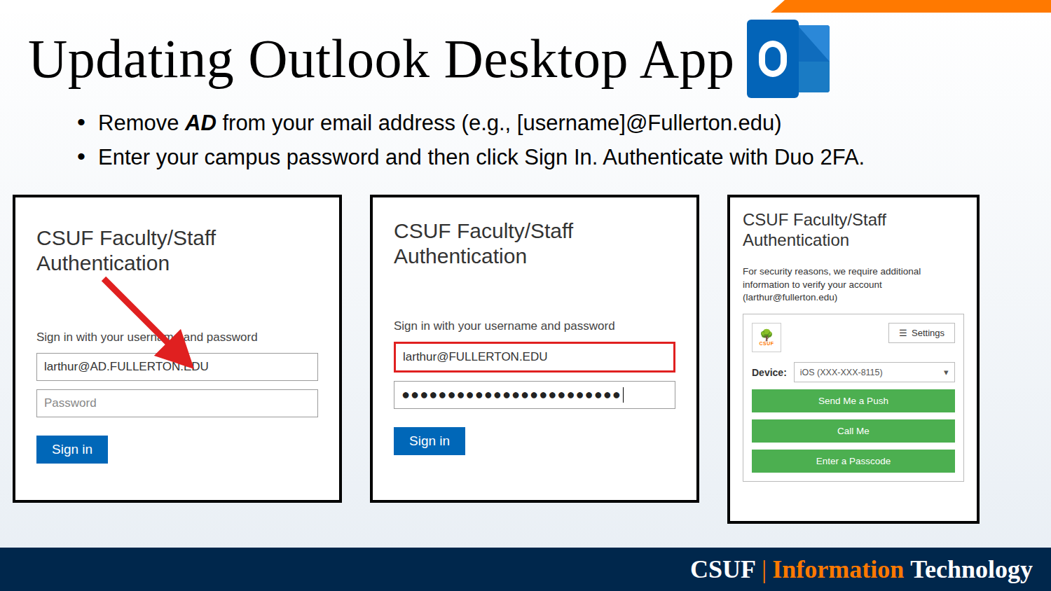Updating Outlook Desktop App
Remove AD from your email address (e.g., [username]@Fullerton.edu)
Enter your campus password and then click Sign In. Authenticate with Duo 2FA.
CSUF Faculty/Staff
Authentication
Sign in with your username and password
larthur@AD.FULLERTON.EDU
Password
Sign in
CSUF Faculty/Staff
Authentication
Sign in with your username and password
larthur@FULLERTON.EDU
●●●●●●●●●●●●●●●●●●●●●●●●
Sign in
CSUF Faculty/Staff
Authentication
For security reasons, we require additional information to verify your account (larthur@fullerton.edu)
🌳 CSUF
☰ Settings
Device:
iOS (XXX-XXX-8115)▾
Send Me a Push
Call Me
Enter a Passcode
CSUF|Information Technology